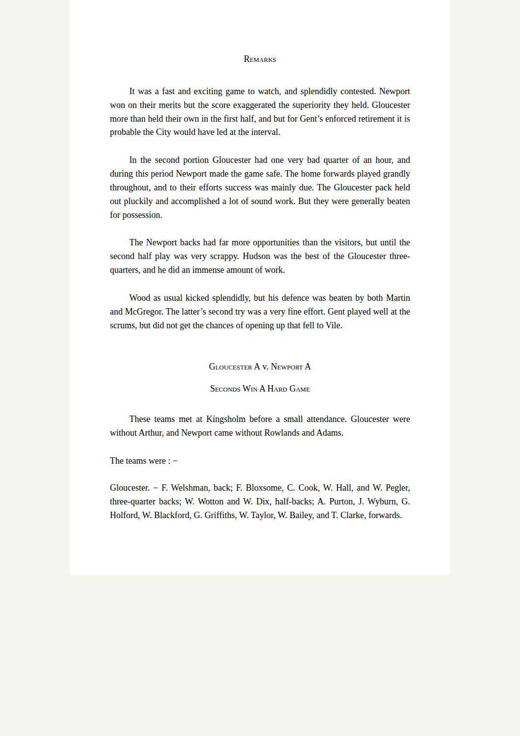Remarks
It was a fast and exciting game to watch, and splendidly contested. Newport won on their merits but the score exaggerated the superiority they held. Gloucester more than held their own in the first half, and but for Gent’s enforced retirement it is probable the City would have led at the interval.
In the second portion Gloucester had one very bad quarter of an hour, and during this period Newport made the game safe. The home forwards played grandly throughout, and to their efforts success was mainly due. The Gloucester pack held out pluckily and accomplished a lot of sound work. But they were generally beaten for possession.
The Newport backs had far more opportunities than the visitors, but until the second half play was very scrappy. Hudson was the best of the Gloucester three-quarters, and he did an immense amount of work.
Wood as usual kicked splendidly, but his defence was beaten by both Martin and McGregor. The latter’s second try was a very fine effort. Gent played well at the scrums, but did not get the chances of opening up that fell to Vile.
Gloucester A v. Newport A
Seconds Win A Hard Game
These teams met at Kingsholm before a small attendance. Gloucester were without Arthur, and Newport came without Rowlands and Adams.
The teams were : −
Gloucester. − F. Welshman, back; F. Bloxsome, C. Cook, W. Hall, and W. Pegler, three-quarter backs; W. Wotton and W. Dix, half-backs; A. Purton, J. Wyburn, G. Holford, W. Blackford, G. Griffiths, W. Taylor, W. Bailey, and T. Clarke, forwards.